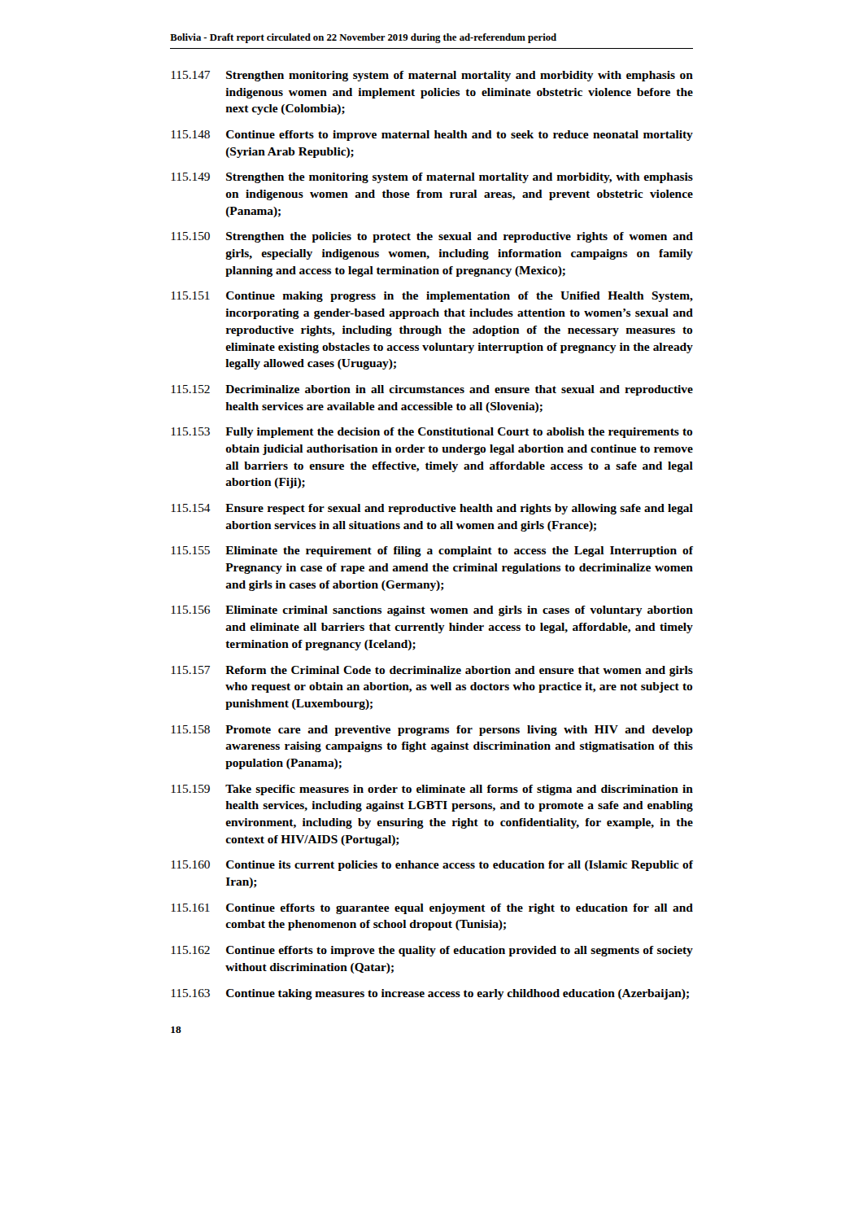Bolivia - Draft report circulated on 22 November 2019 during the ad-referendum period
115.147 Strengthen monitoring system of maternal mortality and morbidity with emphasis on indigenous women and implement policies to eliminate obstetric violence before the next cycle (Colombia);
115.148 Continue efforts to improve maternal health and to seek to reduce neonatal mortality (Syrian Arab Republic);
115.149 Strengthen the monitoring system of maternal mortality and morbidity, with emphasis on indigenous women and those from rural areas, and prevent obstetric violence (Panama);
115.150 Strengthen the policies to protect the sexual and reproductive rights of women and girls, especially indigenous women, including information campaigns on family planning and access to legal termination of pregnancy (Mexico);
115.151 Continue making progress in the implementation of the Unified Health System, incorporating a gender-based approach that includes attention to women’s sexual and reproductive rights, including through the adoption of the necessary measures to eliminate existing obstacles to access voluntary interruption of pregnancy in the already legally allowed cases (Uruguay);
115.152 Decriminalize abortion in all circumstances and ensure that sexual and reproductive health services are available and accessible to all (Slovenia);
115.153 Fully implement the decision of the Constitutional Court to abolish the requirements to obtain judicial authorisation in order to undergo legal abortion and continue to remove all barriers to ensure the effective, timely and affordable access to a safe and legal abortion (Fiji);
115.154 Ensure respect for sexual and reproductive health and rights by allowing safe and legal abortion services in all situations and to all women and girls (France);
115.155 Eliminate the requirement of filing a complaint to access the Legal Interruption of Pregnancy in case of rape and amend the criminal regulations to decriminalize women and girls in cases of abortion (Germany);
115.156 Eliminate criminal sanctions against women and girls in cases of voluntary abortion and eliminate all barriers that currently hinder access to legal, affordable, and timely termination of pregnancy (Iceland);
115.157 Reform the Criminal Code to decriminalize abortion and ensure that women and girls who request or obtain an abortion, as well as doctors who practice it, are not subject to punishment (Luxembourg);
115.158 Promote care and preventive programs for persons living with HIV and develop awareness raising campaigns to fight against discrimination and stigmatisation of this population (Panama);
115.159 Take specific measures in order to eliminate all forms of stigma and discrimination in health services, including against LGBTI persons, and to promote a safe and enabling environment, including by ensuring the right to confidentiality, for example, in the context of HIV/AIDS (Portugal);
115.160 Continue its current policies to enhance access to education for all (Islamic Republic of Iran);
115.161 Continue efforts to guarantee equal enjoyment of the right to education for all and combat the phenomenon of school dropout (Tunisia);
115.162 Continue efforts to improve the quality of education provided to all segments of society without discrimination (Qatar);
115.163 Continue taking measures to increase access to early childhood education (Azerbaijan);
18